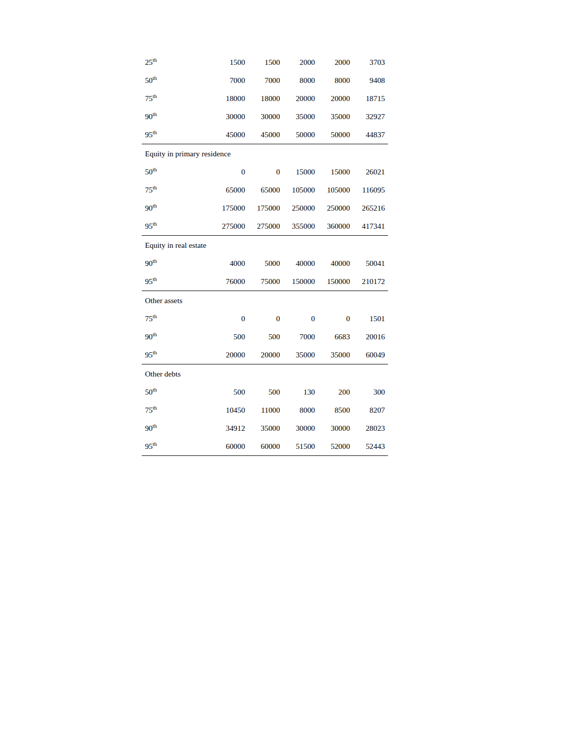| 25 th | 1500 | 1500 | 2000 | 2000 | 3703 |
| 50 th | 7000 | 7000 | 8000 | 8000 | 9408 |
| 75 th | 18000 | 18000 | 20000 | 20000 | 18715 |
| 90 th | 30000 | 30000 | 35000 | 35000 | 32927 |
| 95 th | 45000 | 45000 | 50000 | 50000 | 44837 |
| Equity in primary residence |
| 50 th | 0 | 0 | 15000 | 15000 | 26021 |
| 75 th | 65000 | 65000 | 105000 | 105000 | 116095 |
| 90 th | 175000 | 175000 | 250000 | 250000 | 265216 |
| 95 th | 275000 | 275000 | 355000 | 360000 | 417341 |
| Equity in real estate |
| 90 th | 4000 | 5000 | 40000 | 40000 | 50041 |
| 95 th | 76000 | 75000 | 150000 | 150000 | 210172 |
| Other assets |
| 75 th | 0 | 0 | 0 | 0 | 1501 |
| 90 th | 500 | 500 | 7000 | 6683 | 20016 |
| 95 th | 20000 | 20000 | 35000 | 35000 | 60049 |
| Other debts |
| 50 th | 500 | 500 | 130 | 200 | 300 |
| 75 th | 10450 | 11000 | 8000 | 8500 | 8207 |
| 90 th | 34912 | 35000 | 30000 | 30000 | 28023 |
| 95 th | 60000 | 60000 | 51500 | 52000 | 52443 |